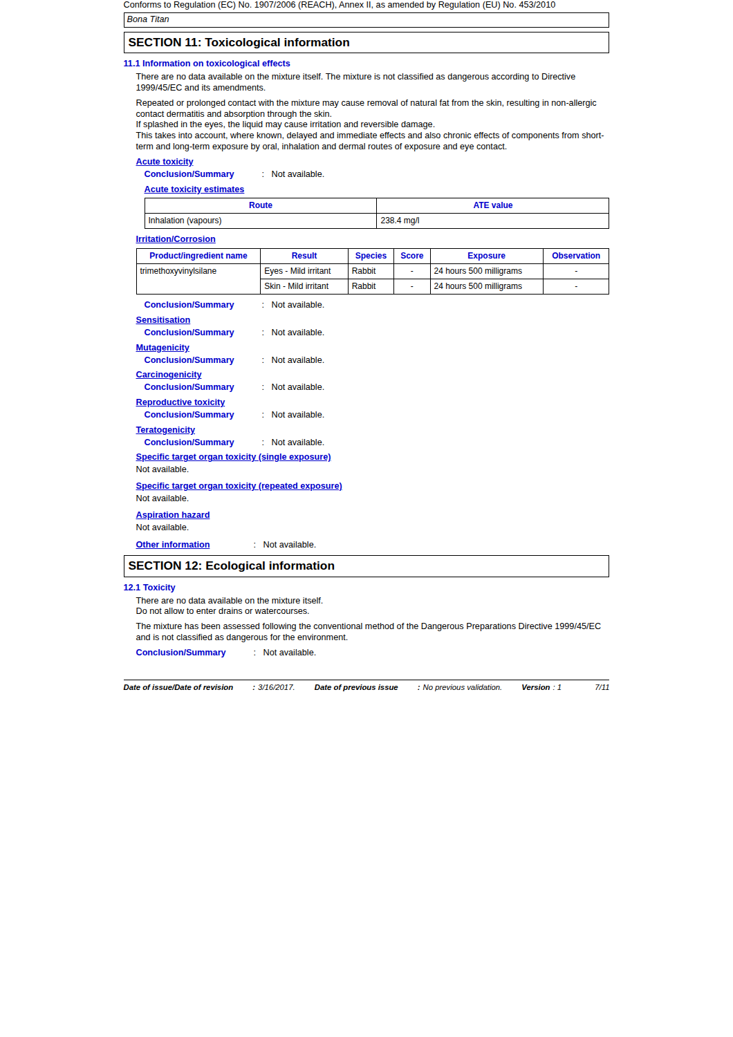Conforms to Regulation (EC) No. 1907/2006 (REACH), Annex II, as amended by Regulation (EU) No. 453/2010
Bona Titan
SECTION 11: Toxicological information
11.1 Information on toxicological effects
There are no data available on the mixture itself. The mixture is not classified as dangerous according to Directive 1999/45/EC and its amendments.
Repeated or prolonged contact with the mixture may cause removal of natural fat from the skin, resulting in non-allergic contact dermatitis and absorption through the skin.
If splashed in the eyes, the liquid may cause irritation and reversible damage.
This takes into account, where known, delayed and immediate effects and also chronic effects of components from short-term and long-term exposure by oral, inhalation and dermal routes of exposure and eye contact.
Acute toxicity
Conclusion/Summary: Not available.
Acute toxicity estimates
| Route | ATE value |
| --- | --- |
| Inhalation (vapours) | 238.4 mg/l |
Irritation/Corrosion
| Product/ingredient name | Result | Species | Score | Exposure | Observation |
| --- | --- | --- | --- | --- | --- |
| trimethoxyvinylsilane | Eyes - Mild irritant | Rabbit | - | 24 hours 500 milligrams | - |
| Skin - Mild irritant | Rabbit | - | 24 hours 500 milligrams | - |
Conclusion/Summary: Not available.
Sensitisation
Conclusion/Summary: Not available.
Mutagenicity
Conclusion/Summary: Not available.
Carcinogenicity
Conclusion/Summary: Not available.
Reproductive toxicity
Conclusion/Summary: Not available.
Teratogenicity
Conclusion/Summary: Not available.
Specific target organ toxicity (single exposure)
Not available.
Specific target organ toxicity (repeated exposure)
Not available.
Aspiration hazard
Not available.
Other information: Not available.
SECTION 12: Ecological information
12.1 Toxicity
There are no data available on the mixture itself.
Do not allow to enter drains or watercourses.
The mixture has been assessed following the conventional method of the Dangerous Preparations Directive 1999/45/EC and is not classified as dangerous for the environment.
Conclusion/Summary: Not available.
Date of issue/Date of revision : 3/16/2017. Date of previous issue : No previous validation. Version : 1 7/11